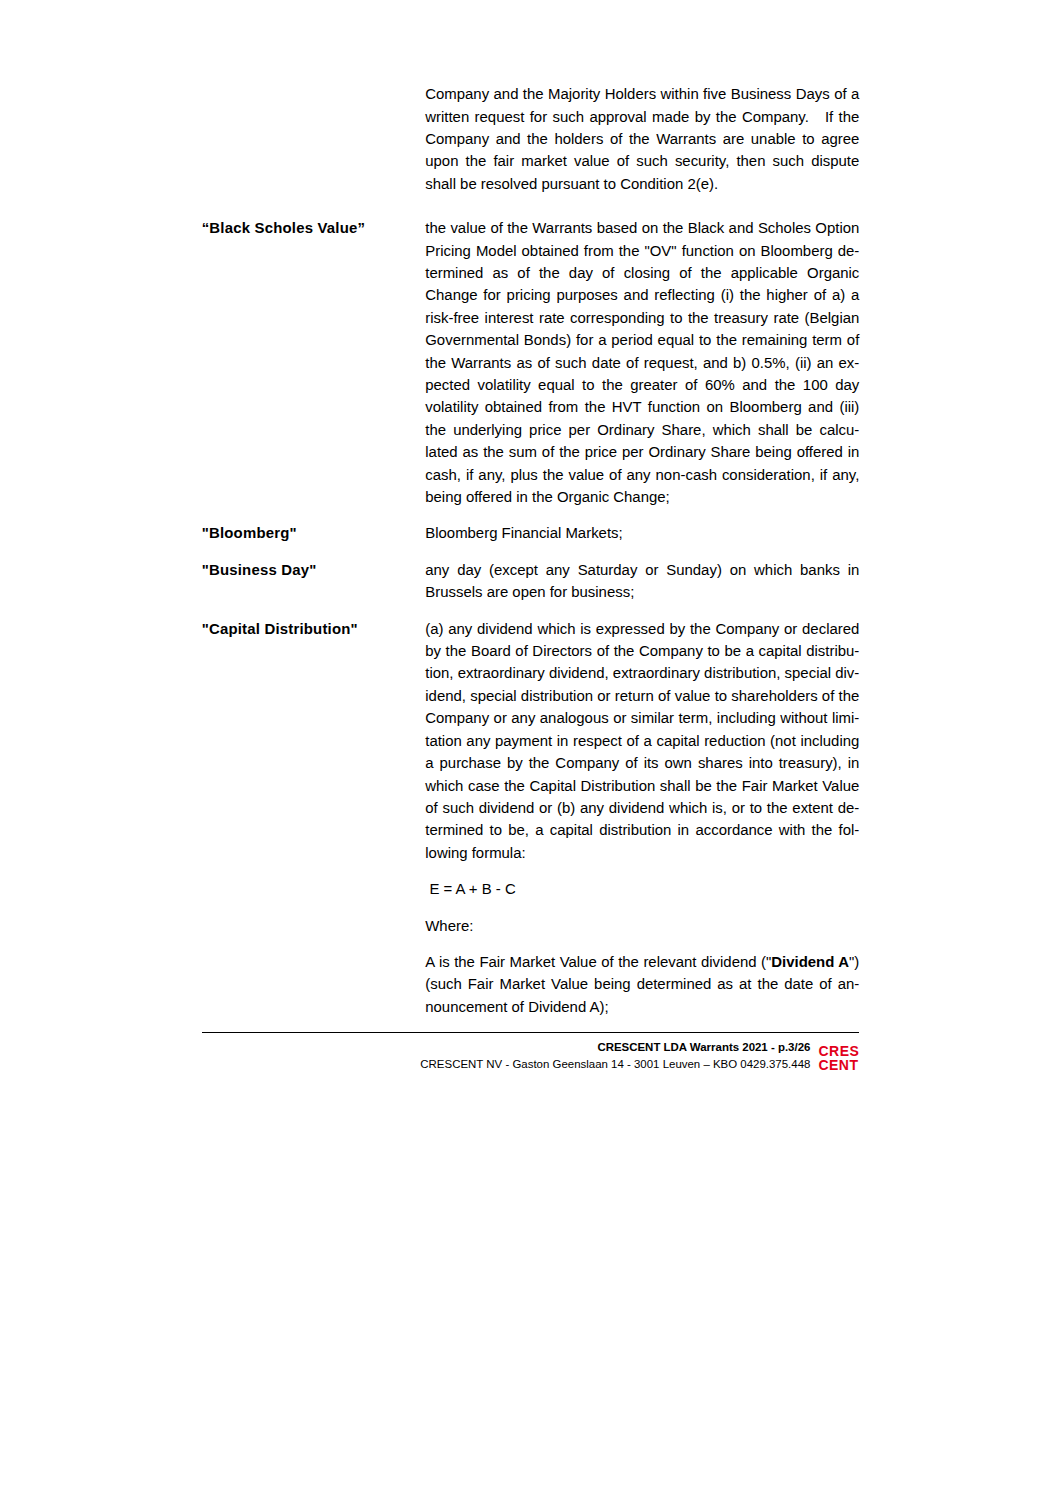| | Company and the Majority Holders within five Business Days of a written request for such approval made by the Company. If the Company and the holders of the Warrants are unable to agree upon the fair market value of such security, then such dispute shall be resolved pursuant to Condition 2(e). |
| “Black Scholes Value” | the value of the Warrants based on the Black and Scholes Option Pricing Model obtained from the "OV" function on Bloomberg determined as of the day of closing of the applicable Organic Change for pricing purposes and reflecting (i) the higher of a) a risk-free interest rate corresponding to the treasury rate (Belgian Governmental Bonds) for a period equal to the remaining term of the Warrants as of such date of request, and b) 0.5%, (ii) an expected volatility equal to the greater of 60% and the 100 day volatility obtained from the HVT function on Bloomberg and (iii) the underlying price per Ordinary Share, which shall be calculated as the sum of the price per Ordinary Share being offered in cash, if any, plus the value of any non-cash consideration, if any, being offered in the Organic Change; |
| "Bloomberg" | Bloomberg Financial Markets; |
| "Business Day" | any day (except any Saturday or Sunday) on which banks in Brussels are open for business; |
| "Capital Distribution" | (a) any dividend which is expressed by the Company or declared by the Board of Directors of the Company to be a capital distribution, extraordinary dividend, extraordinary distribution, special dividend, special distribution or return of value to shareholders of the Company or any analogous or similar term, including without limitation any payment in respect of a capital reduction (not including a purchase by the Company of its own shares into treasury), in which case the Capital Distribution shall be the Fair Market Value of such dividend or (b) any dividend which is, or to the extent determined to be, a capital distribution in accordance with the following formula: E = A + B - C Where: A is the Fair Market Value of the relevant dividend (" Dividend A ") (such Fair Market Value being determined as at the date of announcement of Dividend A); |
CRESCENT LDA Warrants 2021 - p.3/26
CRESCENT NV - Gaston Geenslaan 14 - 3001 Leuven – KBO 0429.375.448
CRES
CENT